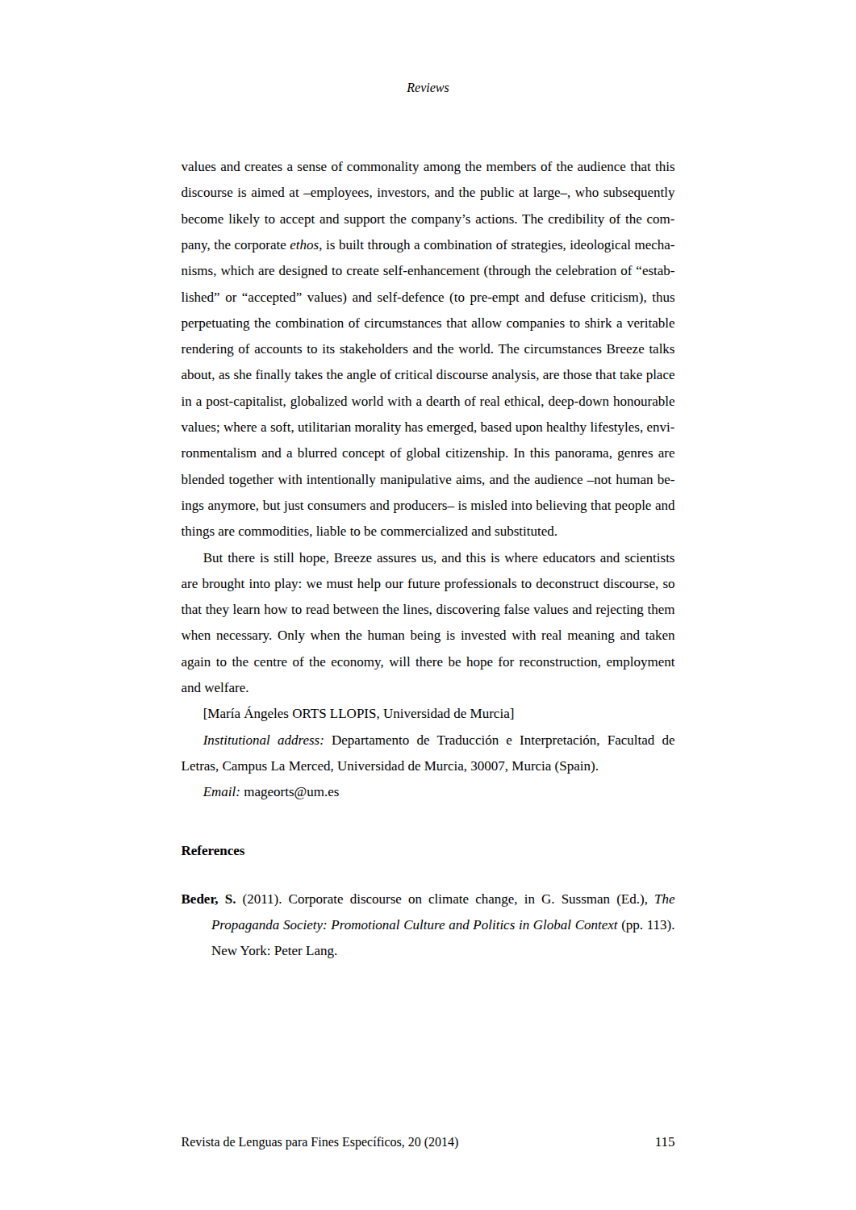Reviews
values and creates a sense of commonality among the members of the audience that this discourse is aimed at –employees, investors, and the public at large–, who subsequently become likely to accept and support the company’s actions. The credibility of the company, the corporate ethos, is built through a combination of strategies, ideological mechanisms, which are designed to create self-enhancement (through the celebration of “established” or “accepted” values) and self-defence (to pre-empt and defuse criticism), thus perpetuating the combination of circumstances that allow companies to shirk a veritable rendering of accounts to its stakeholders and the world. The circumstances Breeze talks about, as she finally takes the angle of critical discourse analysis, are those that take place in a post-capitalist, globalized world with a dearth of real ethical, deep-down honourable values; where a soft, utilitarian morality has emerged, based upon healthy lifestyles, environmentalism and a blurred concept of global citizenship. In this panorama, genres are blended together with intentionally manipulative aims, and the audience –not human beings anymore, but just consumers and producers– is misled into believing that people and things are commodities, liable to be commercialized and substituted.
But there is still hope, Breeze assures us, and this is where educators and scientists are brought into play: we must help our future professionals to deconstruct discourse, so that they learn how to read between the lines, discovering false values and rejecting them when necessary. Only when the human being is invested with real meaning and taken again to the centre of the economy, will there be hope for reconstruction, employment and welfare.
[María Ángeles ORTS LLOPIS, Universidad de Murcia]
Institutional address: Departamento de Traducción e Interpretación, Facultad de Letras, Campus La Merced, Universidad de Murcia, 30007, Murcia (Spain).
Email: mageorts@um.es
References
Beder, S. (2011). Corporate discourse on climate change, in G. Sussman (Ed.), The Propaganda Society: Promotional Culture and Politics in Global Context (pp. 113). New York: Peter Lang.
Revista de Lenguas para Fines Específicos, 20 (2014) 115